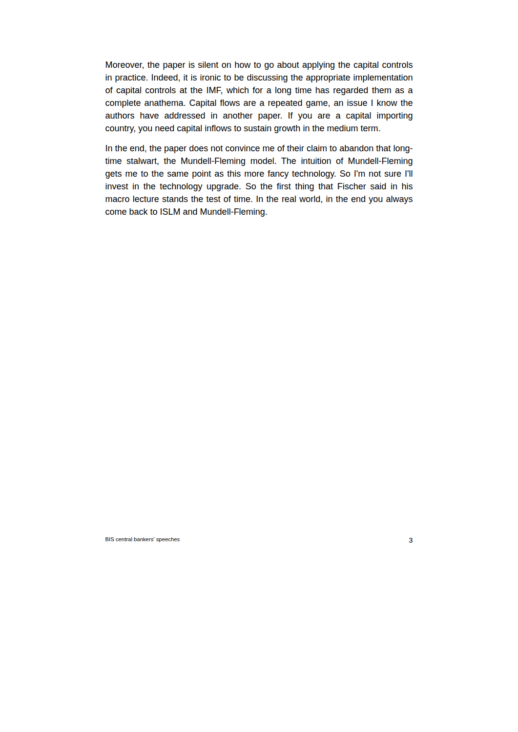Moreover, the paper is silent on how to go about applying the capital controls in practice. Indeed, it is ironic to be discussing the appropriate implementation of capital controls at the IMF, which for a long time has regarded them as a complete anathema. Capital flows are a repeated game, an issue I know the authors have addressed in another paper. If you are a capital importing country, you need capital inflows to sustain growth in the medium term.
In the end, the paper does not convince me of their claim to abandon that long-time stalwart, the Mundell-Fleming model. The intuition of Mundell-Fleming gets me to the same point as this more fancy technology. So I'm not sure I'll invest in the technology upgrade. So the first thing that Fischer said in his macro lecture stands the test of time. In the real world, in the end you always come back to ISLM and Mundell-Fleming.
BIS central bankers' speeches 3